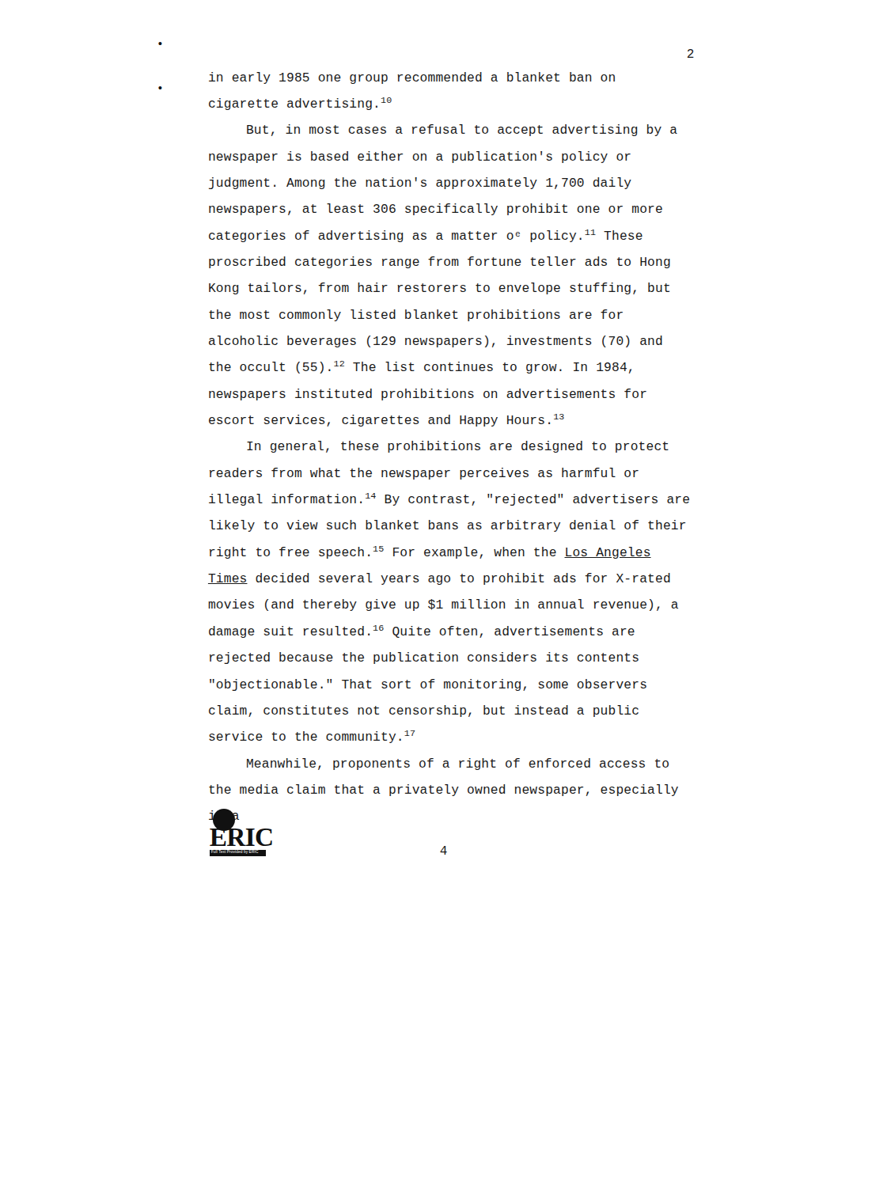• •
2
in early 1985 one group recommended a blanket ban on cigarette advertising.10
But, in most cases a refusal to accept advertising by a newspaper is based either on a publication's policy or judgment. Among the nation's approximately 1,700 daily newspapers, at least 306 specifically prohibit one or more categories of advertising as a matter oᵉ policy.11 These proscribed categories range from fortune teller ads to Hong Kong tailors, from hair restorers to envelope stuffing, but the most commonly listed blanket prohibitions are for alcoholic beverages (129 newspapers), investments (70) and the occult (55).12 The list continues to grow. In 1984, newspapers instituted prohibitions on advertisements for escort services, cigarettes and Happy Hours.13
In general, these prohibitions are designed to protect readers from what the newspaper perceives as harmful or illegal information.14 By contrast, "rejected" advertisers are likely to view such blanket bans as arbitrary denial of their right to free speech.15 For example, when the Los Angeles Times decided several years ago to prohibit ads for X‑rated movies (and thereby give up $1 million in annual revenue), a damage suit resulted.16 Quite often, advertisements are rejected because the publication considers its contents "objectionable." That sort of monitoring, some observers claim, constitutes not censorship, but instead a public service to the community.17
Meanwhile, proponents of a right of enforced access to the media claim that a privately owned newspaper, especially in a
ERIC
Full Text Provided by ERIC
4